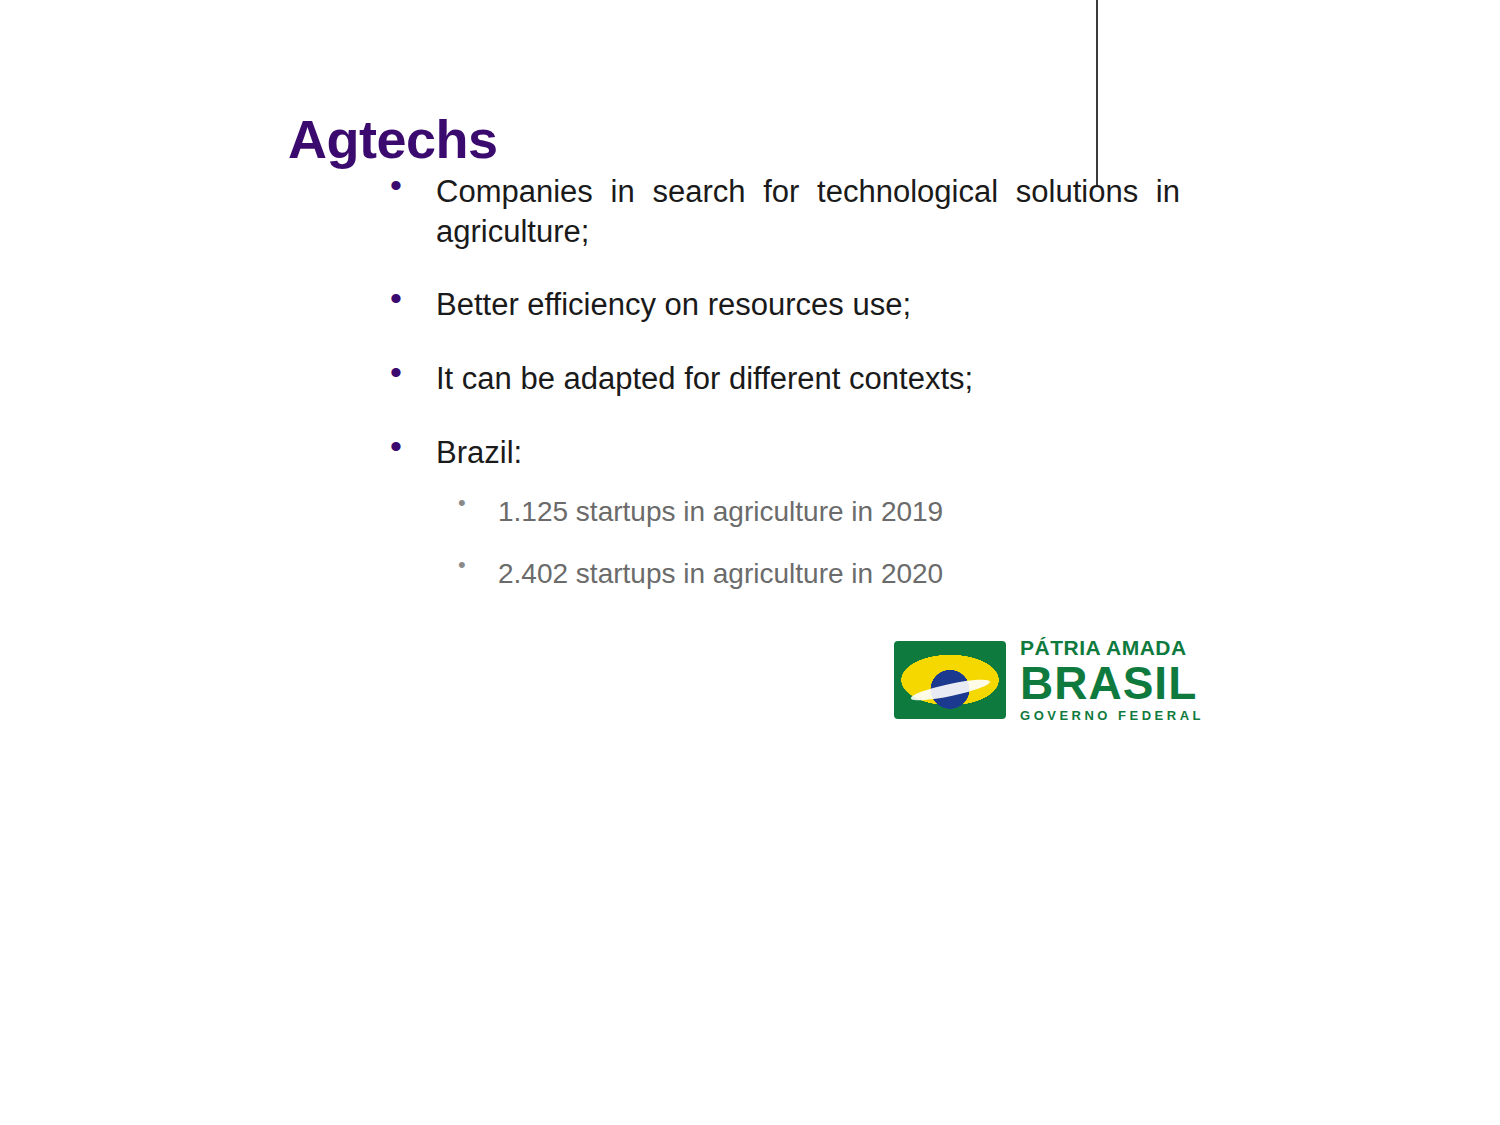Agtechs
Companies in search for technological solutions in agriculture;
Better efficiency on resources use;
It can be adapted for different contexts;
Brazil:
1.125 startups in agriculture in 2019
2.402 startups in agriculture in 2020
PÁTRIA AMADA
BRASIL
GOVERNO FEDERAL